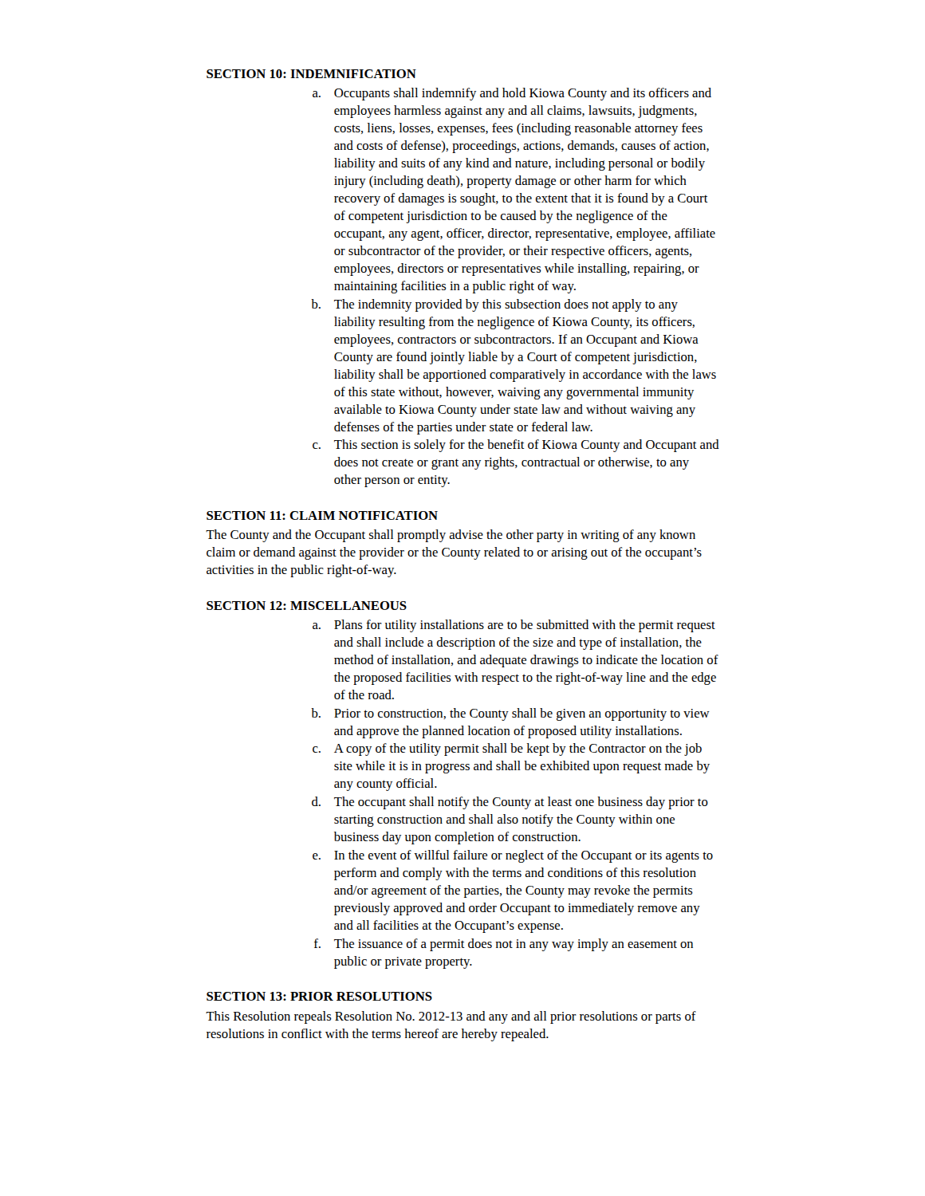SECTION 10: INDEMNIFICATION
Occupants shall indemnify and hold Kiowa County and its officers and employees harmless against any and all claims, lawsuits, judgments, costs, liens, losses, expenses, fees (including reasonable attorney fees and costs of defense), proceedings, actions, demands, causes of action, liability and suits of any kind and nature, including personal or bodily injury (including death), property damage or other harm for which recovery of damages is sought, to the extent that it is found by a Court of competent jurisdiction to be caused by the negligence of the occupant, any agent, officer, director, representative, employee, affiliate or subcontractor of the provider, or their respective officers, agents, employees, directors or representatives while installing, repairing, or maintaining facilities in a public right of way.
The indemnity provided by this subsection does not apply to any liability resulting from the negligence of Kiowa County, its officers, employees, contractors or subcontractors. If an Occupant and Kiowa County are found jointly liable by a Court of competent jurisdiction, liability shall be apportioned comparatively in accordance with the laws of this state without, however, waiving any governmental immunity available to Kiowa County under state law and without waiving any defenses of the parties under state or federal law.
This section is solely for the benefit of Kiowa County and Occupant and does not create or grant any rights, contractual or otherwise, to any other person or entity.
SECTION 11: CLAIM NOTIFICATION
The County and the Occupant shall promptly advise the other party in writing of any known claim or demand against the provider or the County related to or arising out of the occupant’s activities in the public right-of-way.
SECTION 12: MISCELLANEOUS
Plans for utility installations are to be submitted with the permit request and shall include a description of the size and type of installation, the method of installation, and adequate drawings to indicate the location of the proposed facilities with respect to the right-of-way line and the edge of the road.
Prior to construction, the County shall be given an opportunity to view and approve the planned location of proposed utility installations.
A copy of the utility permit shall be kept by the Contractor on the job site while it is in progress and shall be exhibited upon request made by any county official.
The occupant shall notify the County at least one business day prior to starting construction and shall also notify the County within one business day upon completion of construction.
In the event of willful failure or neglect of the Occupant or its agents to perform and comply with the terms and conditions of this resolution and/or agreement of the parties, the County may revoke the permits previously approved and order Occupant to immediately remove any and all facilities at the Occupant’s expense.
The issuance of a permit does not in any way imply an easement on public or private property.
SECTION 13: PRIOR RESOLUTIONS
This Resolution repeals Resolution No. 2012-13 and any and all prior resolutions or parts of resolutions in conflict with the terms hereof are hereby repealed.